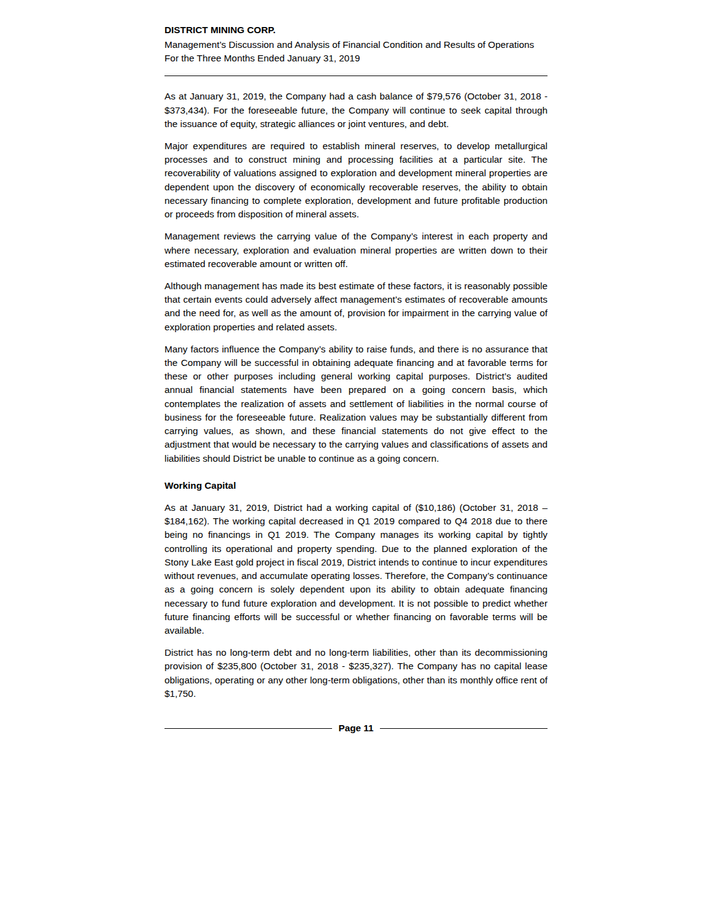DISTRICT MINING CORP.
Management’s Discussion and Analysis of Financial Condition and Results of Operations
For the Three Months Ended January 31, 2019
As at January 31, 2019, the Company had a cash balance of $79,576 (October 31, 2018 - $373,434). For the foreseeable future, the Company will continue to seek capital through the issuance of equity, strategic alliances or joint ventures, and debt.
Major expenditures are required to establish mineral reserves, to develop metallurgical processes and to construct mining and processing facilities at a particular site. The recoverability of valuations assigned to exploration and development mineral properties are dependent upon the discovery of economically recoverable reserves, the ability to obtain necessary financing to complete exploration, development and future profitable production or proceeds from disposition of mineral assets.
Management reviews the carrying value of the Company’s interest in each property and where necessary, exploration and evaluation mineral properties are written down to their estimated recoverable amount or written off.
Although management has made its best estimate of these factors, it is reasonably possible that certain events could adversely affect management’s estimates of recoverable amounts and the need for, as well as the amount of, provision for impairment in the carrying value of exploration properties and related assets.
Many factors influence the Company’s ability to raise funds, and there is no assurance that the Company will be successful in obtaining adequate financing and at favorable terms for these or other purposes including general working capital purposes. District’s audited annual financial statements have been prepared on a going concern basis, which contemplates the realization of assets and settlement of liabilities in the normal course of business for the foreseeable future. Realization values may be substantially different from carrying values, as shown, and these financial statements do not give effect to the adjustment that would be necessary to the carrying values and classifications of assets and liabilities should District be unable to continue as a going concern.
Working Capital
As at January 31, 2019, District had a working capital of ($10,186) (October 31, 2018 – $184,162). The working capital decreased in Q1 2019 compared to Q4 2018 due to there being no financings in Q1 2019. The Company manages its working capital by tightly controlling its operational and property spending. Due to the planned exploration of the Stony Lake East gold project in fiscal 2019, District intends to continue to incur expenditures without revenues, and accumulate operating losses. Therefore, the Company’s continuance as a going concern is solely dependent upon its ability to obtain adequate financing necessary to fund future exploration and development. It is not possible to predict whether future financing efforts will be successful or whether financing on favorable terms will be available.
District has no long-term debt and no long-term liabilities, other than its decommissioning provision of $235,800 (October 31, 2018 - $235,327). The Company has no capital lease obligations, operating or any other long-term obligations, other than its monthly office rent of $1,750.
Page 11